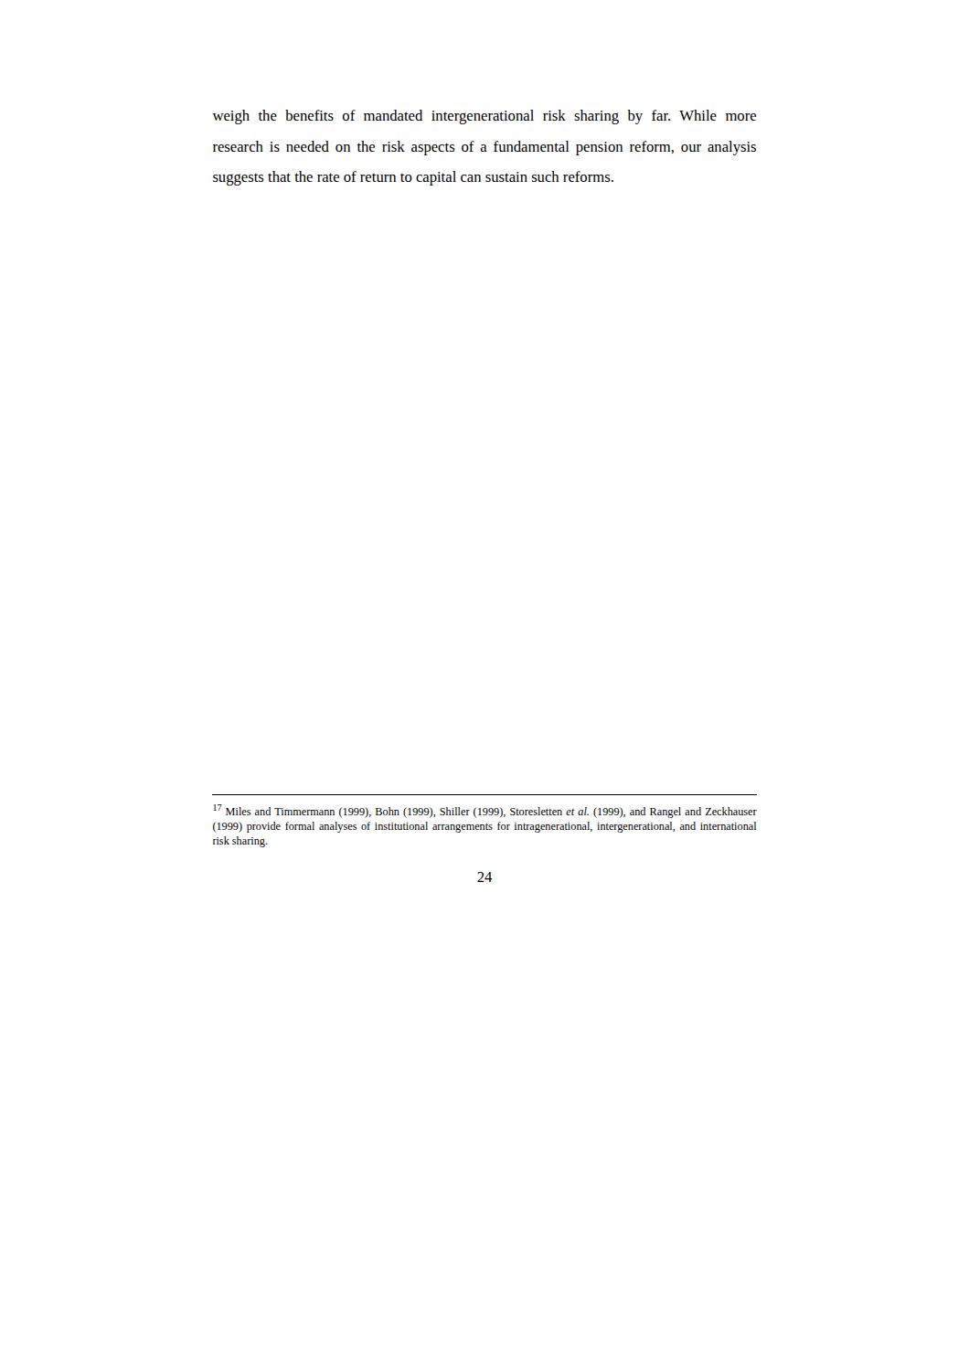weigh the benefits of mandated intergenerational risk sharing by far. While more research is needed on the risk aspects of a fundamental pension reform, our analysis suggests that the rate of return to capital can sustain such reforms.
17 Miles and Timmermann (1999), Bohn (1999), Shiller (1999), Storesletten et al. (1999), and Rangel and Zeckhauser (1999) provide formal analyses of institutional arrangements for intragenerational, intergenerational, and international risk sharing.
24